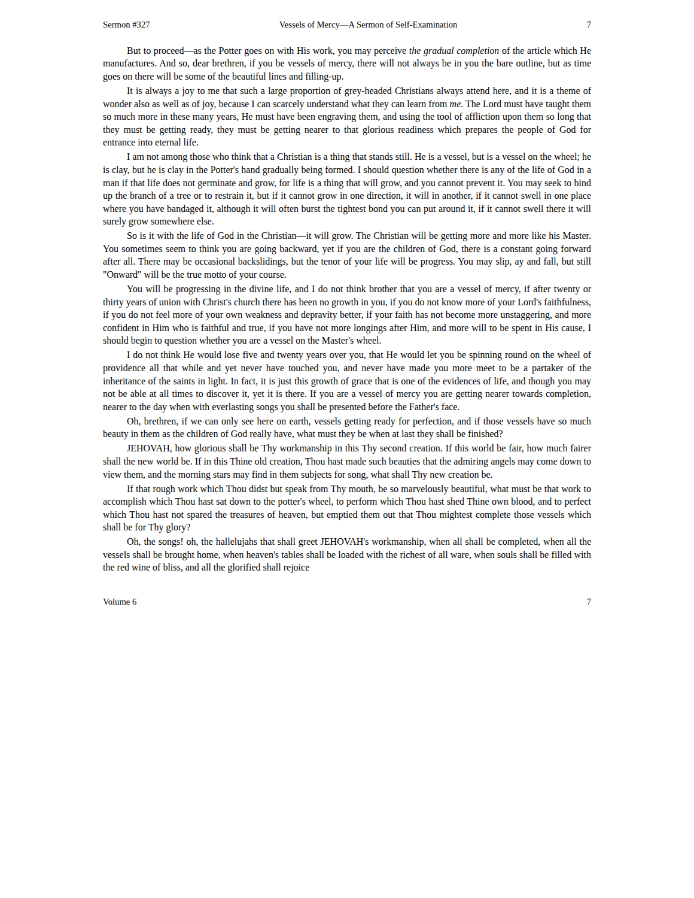Sermon #327 Vessels of Mercy—A Sermon of Self-Examination 7
But to proceed—as the Potter goes on with His work, you may perceive the gradual completion of the article which He manufactures. And so, dear brethren, if you be vessels of mercy, there will not always be in you the bare outline, but as time goes on there will be some of the beautiful lines and filling-up.
It is always a joy to me that such a large proportion of grey-headed Christians always attend here, and it is a theme of wonder also as well as of joy, because I can scarcely understand what they can learn from me. The Lord must have taught them so much more in these many years, He must have been engraving them, and using the tool of affliction upon them so long that they must be getting ready, they must be getting nearer to that glorious readiness which prepares the people of God for entrance into eternal life.
I am not among those who think that a Christian is a thing that stands still. He is a vessel, but is a vessel on the wheel; he is clay, but he is clay in the Potter's hand gradually being formed. I should question whether there is any of the life of God in a man if that life does not germinate and grow, for life is a thing that will grow, and you cannot prevent it. You may seek to bind up the branch of a tree or to restrain it, but if it cannot grow in one direction, it will in another, if it cannot swell in one place where you have bandaged it, although it will often burst the tightest bond you can put around it, if it cannot swell there it will surely grow somewhere else.
So is it with the life of God in the Christian—it will grow. The Christian will be getting more and more like his Master. You sometimes seem to think you are going backward, yet if you are the children of God, there is a constant going forward after all. There may be occasional backslidings, but the tenor of your life will be progress. You may slip, ay and fall, but still "Onward" will be the true motto of your course.
You will be progressing in the divine life, and I do not think brother that you are a vessel of mercy, if after twenty or thirty years of union with Christ's church there has been no growth in you, if you do not know more of your Lord's faithfulness, if you do not feel more of your own weakness and depravity better, if your faith has not become more unstaggering, and more confident in Him who is faithful and true, if you have not more longings after Him, and more will to be spent in His cause, I should begin to question whether you are a vessel on the Master's wheel.
I do not think He would lose five and twenty years over you, that He would let you be spinning round on the wheel of providence all that while and yet never have touched you, and never have made you more meet to be a partaker of the inheritance of the saints in light. In fact, it is just this growth of grace that is one of the evidences of life, and though you may not be able at all times to discover it, yet it is there. If you are a vessel of mercy you are getting nearer towards completion, nearer to the day when with everlasting songs you shall be presented before the Father's face.
Oh, brethren, if we can only see here on earth, vessels getting ready for perfection, and if those vessels have so much beauty in them as the children of God really have, what must they be when at last they shall be finished?
JEHOVAH, how glorious shall be Thy workmanship in this Thy second creation. If this world be fair, how much fairer shall the new world be. If in this Thine old creation, Thou hast made such beauties that the admiring angels may come down to view them, and the morning stars may find in them subjects for song, what shall Thy new creation be.
If that rough work which Thou didst but speak from Thy mouth, be so marvelously beautiful, what must be that work to accomplish which Thou hast sat down to the potter's wheel, to perform which Thou hast shed Thine own blood, and to perfect which Thou hast not spared the treasures of heaven, but emptied them out that Thou mightest complete those vessels which shall be for Thy glory?
Oh, the songs! oh, the hallelujahs that shall greet JEHOVAH's workmanship, when all shall be completed, when all the vessels shall be brought home, when heaven's tables shall be loaded with the richest of all ware, when souls shall be filled with the red wine of bliss, and all the glorified shall rejoice
Volume 6 7